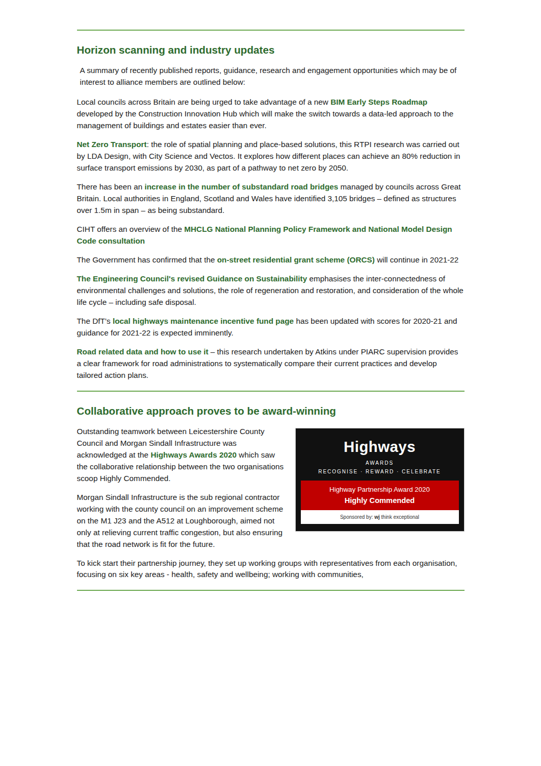Horizon scanning and industry updates
A summary of recently published reports, guidance, research and engagement opportunities which may be of interest to alliance members are outlined below:
Local councils across Britain are being urged to take advantage of a new BIM Early Steps Roadmap developed by the Construction Innovation Hub which will make the switch towards a data-led approach to the management of buildings and estates easier than ever.
Net Zero Transport: the role of spatial planning and place-based solutions, this RTPI research was carried out by LDA Design, with City Science and Vectos. It explores how different places can achieve an 80% reduction in surface transport emissions by 2030, as part of a pathway to net zero by 2050.
There has been an increase in the number of substandard road bridges managed by councils across Great Britain. Local authorities in England, Scotland and Wales have identified 3,105 bridges – defined as structures over 1.5m in span – as being substandard.
CIHT offers an overview of the MHCLG National Planning Policy Framework and National Model Design Code consultation
The Government has confirmed that the on-street residential grant scheme (ORCS) will continue in 2021-22
The Engineering Council's revised Guidance on Sustainability emphasises the inter-connectedness of environmental challenges and solutions, the role of regeneration and restoration, and consideration of the whole life cycle – including safe disposal.
The DfT’s local highways maintenance incentive fund page has been updated with scores for 2020-21 and guidance for 2021-22 is expected imminently.
Road related data and how to use it – this research undertaken by Atkins under PIARC supervision provides a clear framework for road administrations to systematically compare their current practices and develop tailored action plans.
Collaborative approach proves to be award-winning
Highways
AWARDS
RECOGNISE · REWARD · CELEBRATE
Highway Partnership Award 2020 Highly Commended
Sponsored by: wj think exceptional
Outstanding teamwork between Leicestershire County Council and Morgan Sindall Infrastructure was acknowledged at the Highways Awards 2020 which saw the collaborative relationship between the two organisations scoop Highly Commended.
Morgan Sindall Infrastructure is the sub regional contractor working with the county council on an improvement scheme on the M1 J23 and the A512 at Loughborough, aimed not only at relieving current traffic congestion, but also ensuring that the road network is fit for the future.
To kick start their partnership journey, they set up working groups with representatives from each organisation, focusing on six key areas - health, safety and wellbeing; working with communities,